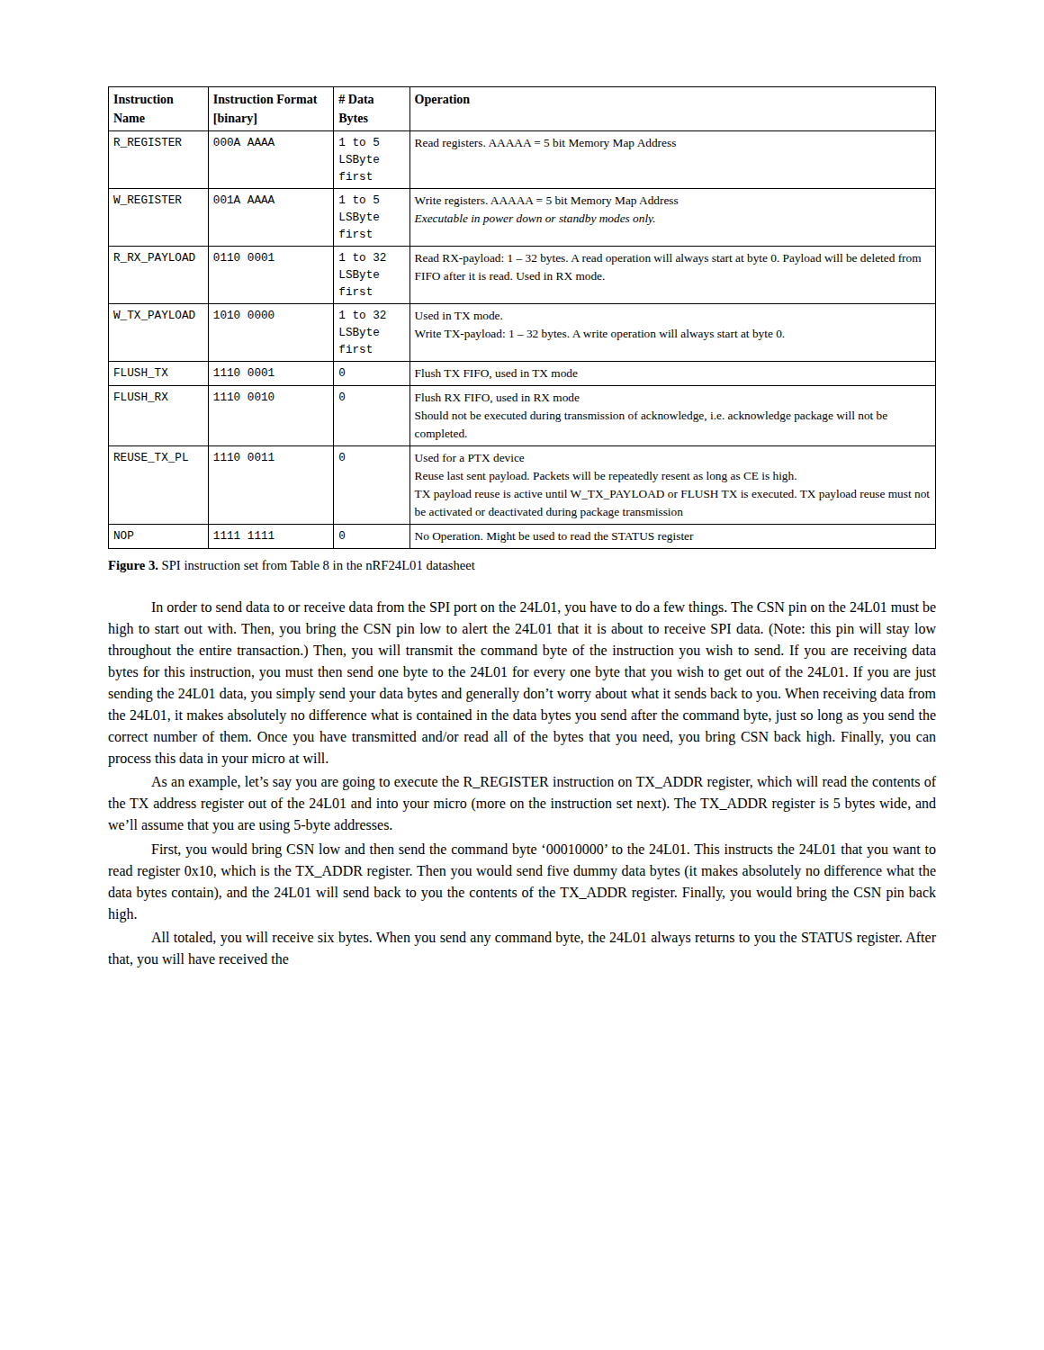| Instruction Name | Instruction Format [binary] | # Data Bytes | Operation |
| --- | --- | --- | --- |
| R_REGISTER | 000A AAAA | 1 to 5 LSByte first | Read registers. AAAAA = 5 bit Memory Map Address |
| W_REGISTER | 001A AAAA | 1 to 5 LSByte first | Write registers. AAAAA = 5 bit Memory Map Address Executable in power down or standby modes only. |
| R_RX_PAYLOAD | 0110 0001 | 1 to 32 LSByte first | Read RX-payload: 1 – 32 bytes. A read operation will always start at byte 0. Payload will be deleted from FIFO after it is read. Used in RX mode. |
| W_TX_PAYLOAD | 1010 0000 | 1 to 32 LSByte first | Used in TX mode. Write TX-payload: 1 – 32 bytes. A write operation will always start at byte 0. |
| FLUSH_TX | 1110 0001 | 0 | Flush TX FIFO, used in TX mode |
| FLUSH_RX | 1110 0010 | 0 | Flush RX FIFO, used in RX mode Should not be executed during transmission of acknowledge, i.e. acknowledge package will not be completed. |
| REUSE_TX_PL | 1110 0011 | 0 | Used for a PTX device Reuse last sent payload. Packets will be repeatedly resent as long as CE is high. TX payload reuse is active until W_TX_PAYLOAD or FLUSH TX is executed. TX payload reuse must not be activated or deactivated during package transmission |
| NOP | 1111 1111 | 0 | No Operation. Might be used to read the STATUS register |
Figure 3. SPI instruction set from Table 8 in the nRF24L01 datasheet
In order to send data to or receive data from the SPI port on the 24L01, you have to do a few things. The CSN pin on the 24L01 must be high to start out with. Then, you bring the CSN pin low to alert the 24L01 that it is about to receive SPI data. (Note: this pin will stay low throughout the entire transaction.) Then, you will transmit the command byte of the instruction you wish to send. If you are receiving data bytes for this instruction, you must then send one byte to the 24L01 for every one byte that you wish to get out of the 24L01. If you are just sending the 24L01 data, you simply send your data bytes and generally don’t worry about what it sends back to you. When receiving data from the 24L01, it makes absolutely no difference what is contained in the data bytes you send after the command byte, just so long as you send the correct number of them. Once you have transmitted and/or read all of the bytes that you need, you bring CSN back high. Finally, you can process this data in your micro at will.
As an example, let’s say you are going to execute the R_REGISTER instruction on TX_ADDR register, which will read the contents of the TX address register out of the 24L01 and into your micro (more on the instruction set next). The TX_ADDR register is 5 bytes wide, and we’ll assume that you are using 5-byte addresses.
First, you would bring CSN low and then send the command byte ‘00010000’ to the 24L01. This instructs the 24L01 that you want to read register 0x10, which is the TX_ADDR register. Then you would send five dummy data bytes (it makes absolutely no difference what the data bytes contain), and the 24L01 will send back to you the contents of the TX_ADDR register. Finally, you would bring the CSN pin back high.
All totaled, you will receive six bytes. When you send any command byte, the 24L01 always returns to you the STATUS register. After that, you will have received the